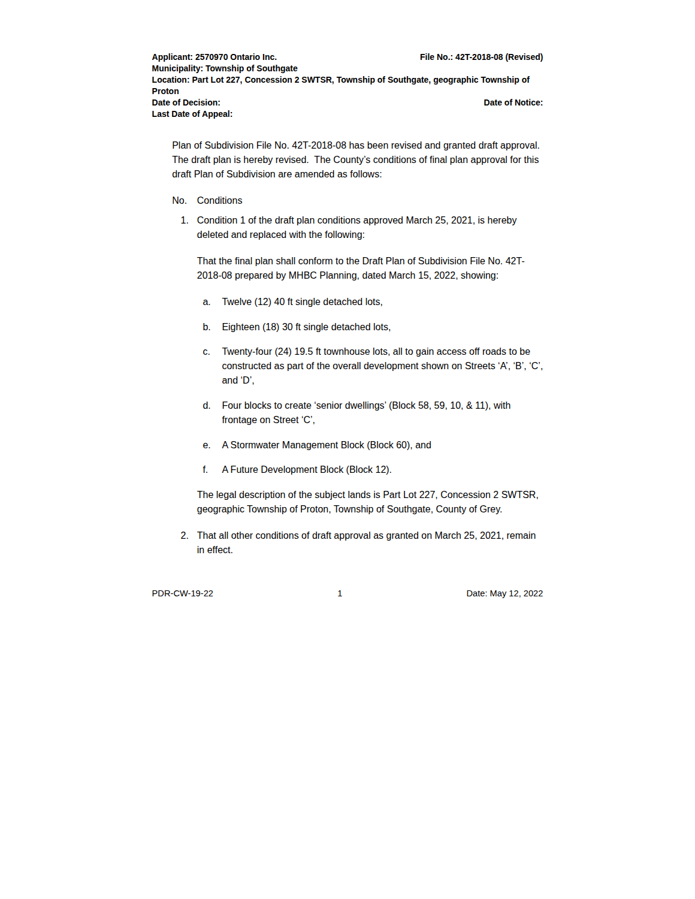Applicant: 2570970 Ontario Inc.
File No.: 42T-2018-08 (Revised)
Municipality: Township of Southgate
Location: Part Lot 227, Concession 2 SWTSR, Township of Southgate, geographic Township of Proton
Date of Decision:
Date of Notice:
Last Date of Appeal:
Plan of Subdivision File No. 42T-2018-08 has been revised and granted draft approval. The draft plan is hereby revised. The County’s conditions of final plan approval for this draft Plan of Subdivision are amended as follows:
No.
Conditions
Condition 1 of the draft plan conditions approved March 25, 2021, is hereby deleted and replaced with the following:
That the final plan shall conform to the Draft Plan of Subdivision File No. 42T-2018-08 prepared by MHBC Planning, dated March 15, 2022, showing:
Twelve (12) 40 ft single detached lots,
Eighteen (18) 30 ft single detached lots,
Twenty-four (24) 19.5 ft townhouse lots, all to gain access off roads to be constructed as part of the overall development shown on Streets ‘A’, ‘B’, ‘C’, and ‘D’,
Four blocks to create ‘senior dwellings’ (Block 58, 59, 10, & 11), with frontage on Street ‘C’,
A Stormwater Management Block (Block 60), and
A Future Development Block (Block 12).
The legal description of the subject lands is Part Lot 227, Concession 2 SWTSR, geographic Township of Proton, Township of Southgate, County of Grey.
That all other conditions of draft approval as granted on March 25, 2021, remain in effect.
PDR-CW-19-22
1
Date: May 12, 2022